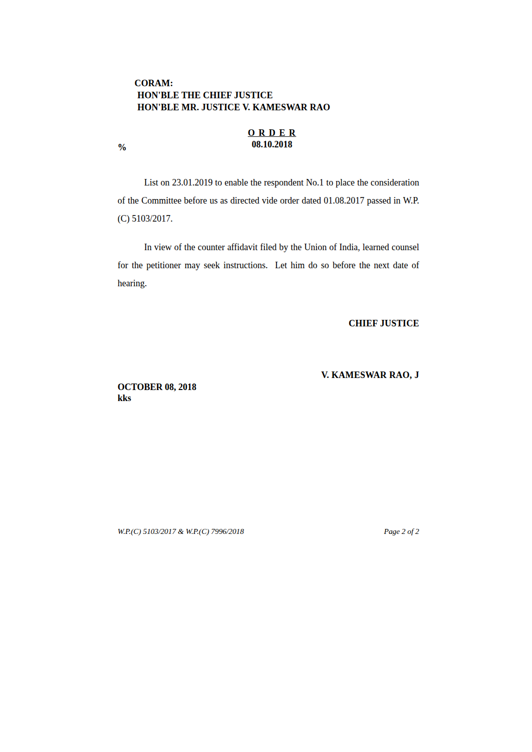CORAM:
HON'BLE THE CHIEF JUSTICE
HON'BLE MR. JUSTICE V. KAMESWAR RAO
%
O R D E R
08.10.2018
List on 23.01.2019 to enable the respondent No.1 to place the consideration of the Committee before us as directed vide order dated 01.08.2017 passed in W.P.(C) 5103/2017.
In view of the counter affidavit filed by the Union of India, learned counsel for the petitioner may seek instructions. Let him do so before the next date of hearing.
CHIEF JUSTICE
V. KAMESWAR RAO, J
OCTOBER 08, 2018
kks
W.P.(C) 5103/2017 & W.P.(C) 7996/2018 Page 2 of 2